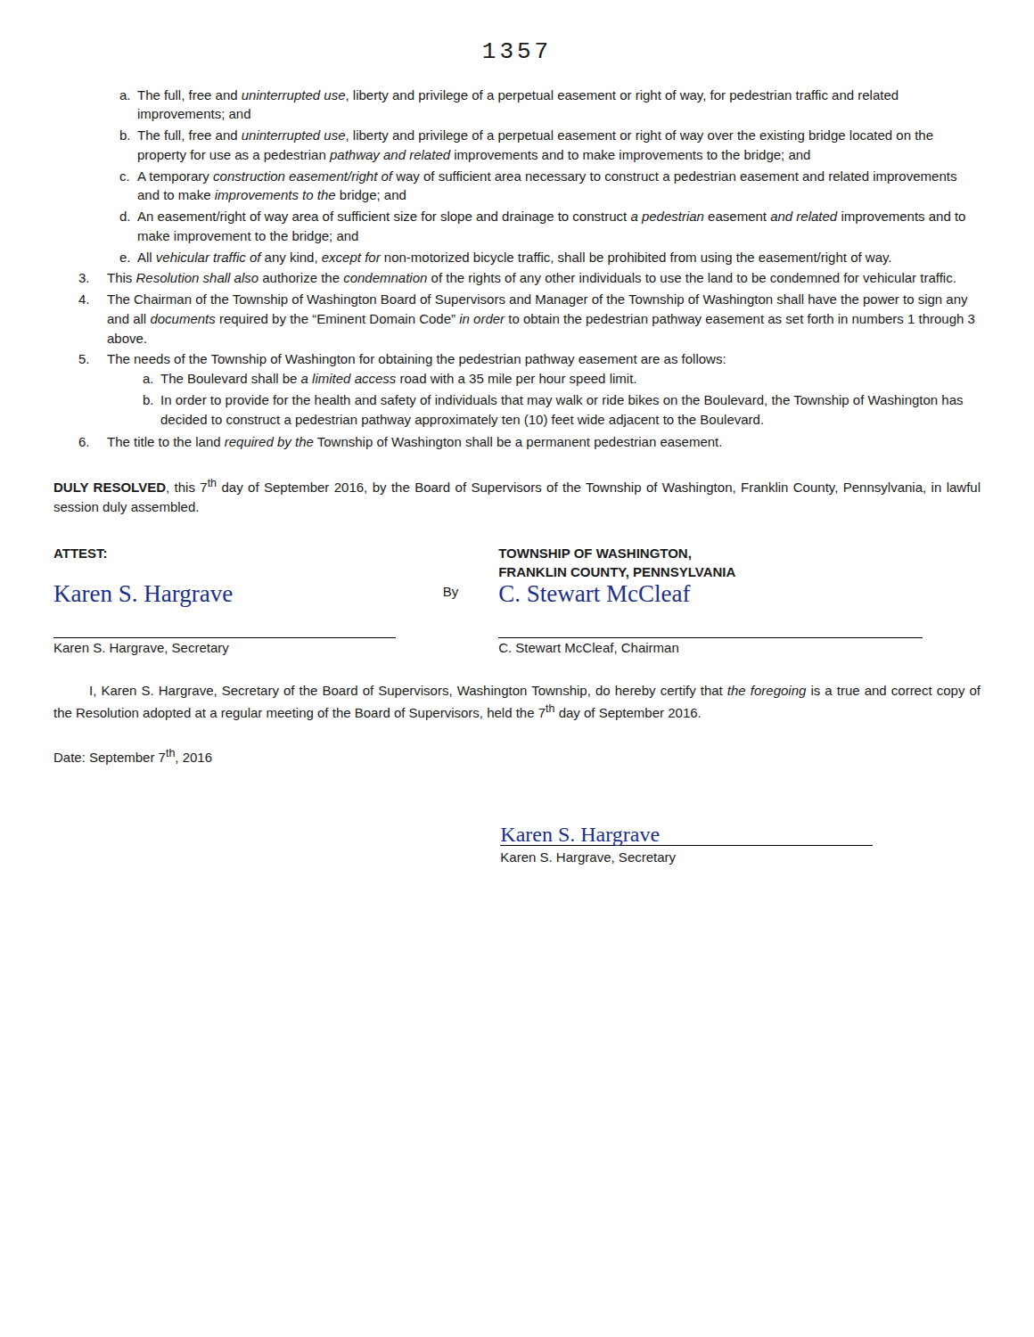1357
a. The full, free and uninterrupted use, liberty and privilege of a perpetual easement or right of way, for pedestrian traffic and related improvements; and
b. The full, free and uninterrupted use, liberty and privilege of a perpetual easement or right of way over the existing bridge located on the property for use as a pedestrian pathway and related improvements and to make improvements to the bridge; and
c. A temporary construction easement/right of way of sufficient area necessary to construct a pedestrian easement and related improvements and to make improvements to the bridge; and
d. An easement/right of way area of sufficient size for slope and drainage to construct a pedestrian easement and related improvements and to make improvement to the bridge; and
e. All vehicular traffic of any kind, except for non-motorized bicycle traffic, shall be prohibited from using the easement/right of way.
3. This Resolution shall also authorize the condemnation of the rights of any other individuals to use the land to be condemned for vehicular traffic.
4. The Chairman of the Township of Washington Board of Supervisors and Manager of the Township of Washington shall have the power to sign any and all documents required by the “Eminent Domain Code” in order to obtain the pedestrian pathway easement as set forth in numbers 1 through 3 above.
5. The needs of the Township of Washington for obtaining the pedestrian pathway easement are as follows:
a. The Boulevard shall be a limited access road with a 35 mile per hour speed limit.
b. In order to provide for the health and safety of individuals that may walk or ride bikes on the Boulevard, the Township of Washington has decided to construct a pedestrian pathway approximately ten (10) feet wide adjacent to the Boulevard.
6. The title to the land required by the Township of Washington shall be a permanent pedestrian easement.
DULY RESOLVED, this 7th day of September 2016, by the Board of Supervisors of the Township of Washington, Franklin County, Pennsylvania, in lawful session duly assembled.
| ATTEST: | | TOWNSHIP OF WASHINGTON, FRANKLIN COUNTY, PENNSYLVANIA |
| Karen S. Hargrave | By | C. Stewart McCleaf |
| Karen S. Hargrave, Secretary | | C. Stewart McCleaf, Chairman |
I, Karen S. Hargrave, Secretary of the Board of Supervisors, Washington Township, do hereby certify that the foregoing is a true and correct copy of the Resolution adopted at a regular meeting of the Board of Supervisors, held the 7th day of September 2016.
Date: September 7th, 2016
| | Karen S. Hargrave Karen S. Hargrave, Secretary |